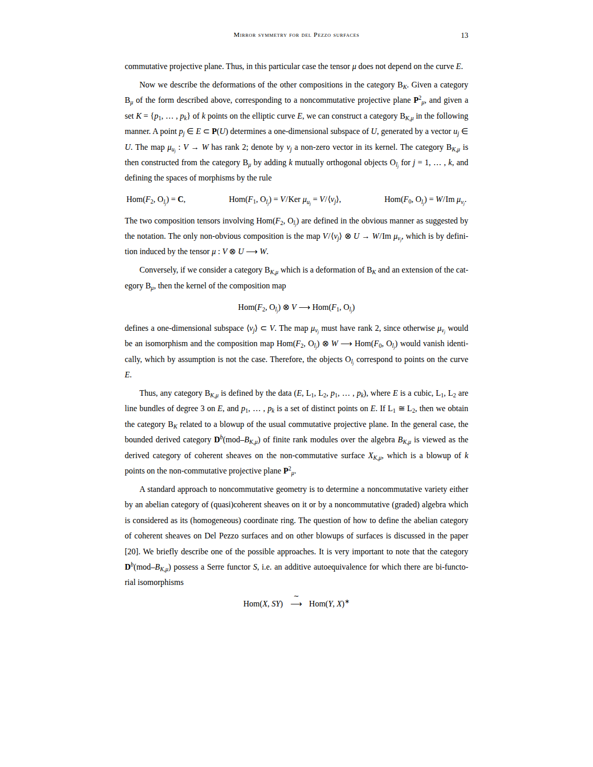Mirror symmetry for del Pezzo surfaces 13
commutative projective plane. Thus, in this particular case the tensor μ does not depend on the curve E.
Now we describe the deformations of the other compositions in the category BK. Given a category Bμ of the form described above, corresponding to a noncommutative projective plane P2μ, and given a set K = {p1, … , pk} of k points on the elliptic curve E, we can construct a category BK,μ in the following manner. A point pj ∈ E ⊂ P(U) determines a one-dimensional subspace of U, generated by a vector uj ∈ U. The map μuj : V → W has rank 2; denote by vj a non-zero vector in its kernel. The category BK,μ is then constructed from the category Bμ by adding k mutually orthogonal objects Olj for j = 1, … , k, and defining the spaces of morphisms by the rule
Hom(F2, Olj) = C, Hom(F1, Olj) = V/Ker μuj = V/⟨vj⟩, Hom(F0, Olj) = W/Im μvj.
The two composition tensors involving Hom(F2, Olj) are defined in the obvious manner as suggested by the notation. The only non-obvious composition is the map V/⟨vj⟩ ⊗ U → W/Im μvj, which is by definition induced by the tensor μ : V ⊗ U ⟶ W.
Conversely, if we consider a category BK,μ which is a deformation of BK and an extension of the category Bμ, then the kernel of the composition map
Hom(F2, Olj) ⊗ V ⟶ Hom(F1, Olj)
defines a one-dimensional subspace ⟨vj⟩ ⊂ V. The map μvj must have rank 2, since otherwise μvj would be an isomorphism and the composition map Hom(F2, Olj) ⊗ W ⟶ Hom(F0, Olj) would vanish identically, which by assumption is not the case. Therefore, the objects Olj correspond to points on the curve E.
Thus, any category BK,μ is defined by the data (E, L1, L2, p1, … , pk), where E is a cubic, L1, L2 are line bundles of degree 3 on E, and p1, … , pk is a set of distinct points on E. If L1 ≅ L2, then we obtain the category BK related to a blowup of the usual commutative projective plane. In the general case, the bounded derived category Db(mod–BK,μ) of finite rank modules over the algebra BK,μ is viewed as the derived category of coherent sheaves on the non-commutative surface XK,μ, which is a blowup of k points on the non-commutative projective plane P2μ.
A standard approach to noncommutative geometry is to determine a noncommutative variety either by an abelian category of (quasi)coherent sheaves on it or by a noncommutative (graded) algebra which is considered as its (homogeneous) coordinate ring. The question of how to define the abelian category of coherent sheaves on Del Pezzo surfaces and on other blowups of surfaces is discussed in the paper [20]. We briefly describe one of the possible approaches. It is very important to note that the category Db(mod–BK,μ) possess a Serre functor S, i.e. an additive autoequivalence for which there are bi-functorial isomorphisms
Hom(X, SY) ∼⟶ Hom(Y, X)∗